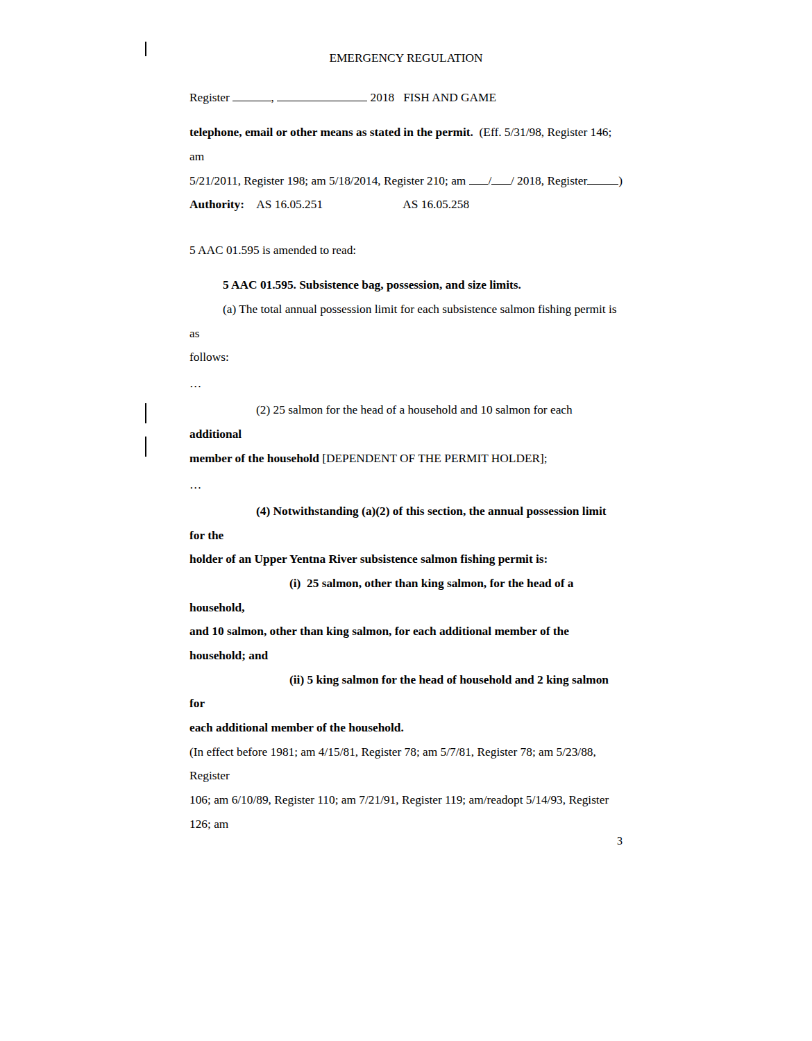EMERGENCY REGULATION
Register , 2018 FISH AND GAME
telephone, email or other means as stated in the permit. (Eff. 5/31/98, Register 146; am
5/21/2011, Register 198; am 5/18/2014, Register 210; am / / 2018, Register )
Authority: AS 16.05.251 AS 16.05.258
5 AAC 01.595 is amended to read:
5 AAC 01.595. Subsistence bag, possession, and size limits.
(a) The total annual possession limit for each subsistence salmon fishing permit is as
follows:
…
(2) 25 salmon for the head of a household and 10 salmon for each additional
member of the household [DEPENDENT OF THE PERMIT HOLDER];
…
(4) Notwithstanding (a)(2) of this section, the annual possession limit for the
holder of an Upper Yentna River subsistence salmon fishing permit is:
(i) 25 salmon, other than king salmon, for the head of a household,
and 10 salmon, other than king salmon, for each additional member of the
household; and
(ii) 5 king salmon for the head of household and 2 king salmon for
each additional member of the household.
(In effect before 1981; am 4/15/81, Register 78; am 5/7/81, Register 78; am 5/23/88, Register
106; am 6/10/89, Register 110; am 7/21/91, Register 119; am/readopt 5/14/93, Register 126; am
3